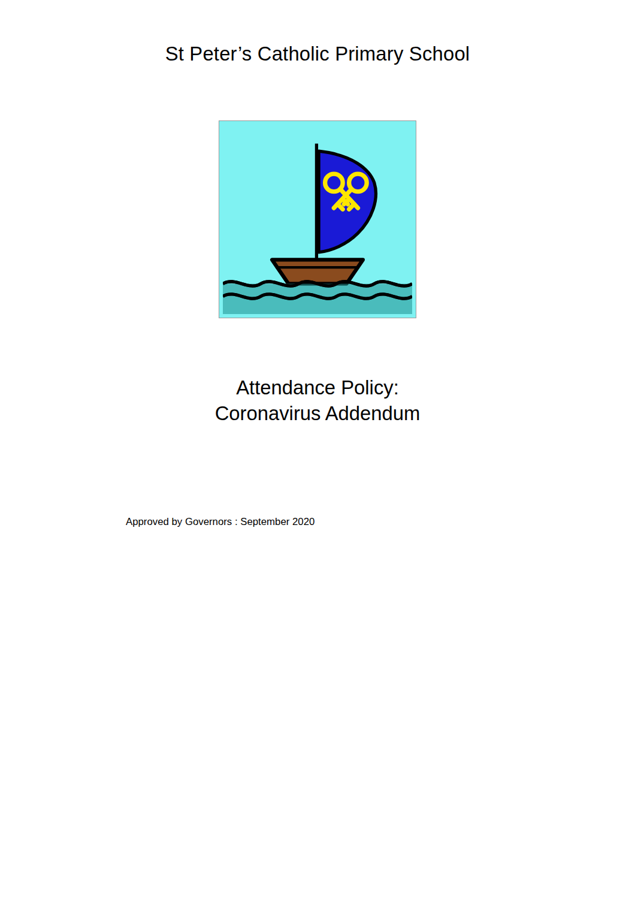St Peter’s Catholic Primary School
School crest A boat with a blue sail bearing two crossed gold keys, sailing on stylised waves.
Attendance Policy:
Coronavirus Addendum
Approved by Governors : September 2020